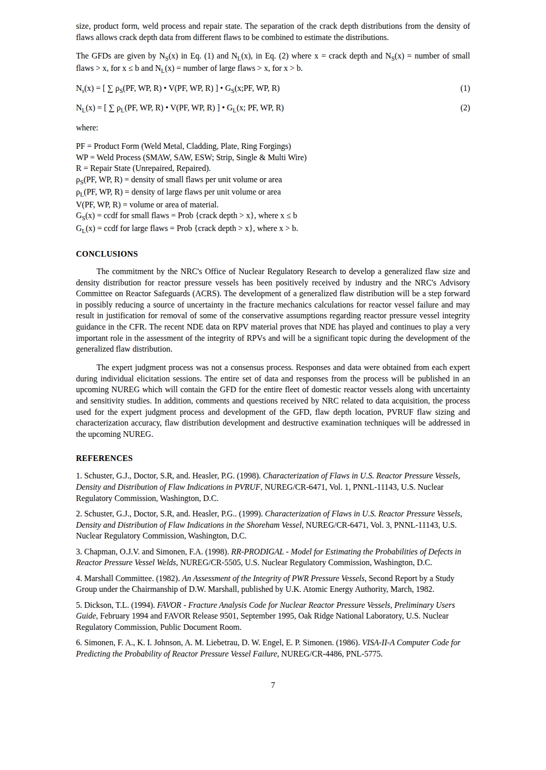size, product form, weld process and repair state. The separation of the crack depth distributions from the density of flaws allows crack depth data from different flaws to be combined to estimate the distributions.
The GFDs are given by NS(x) in Eq. (1) and NL(x), in Eq. (2) where x = crack depth and NS(x) = number of small flaws > x, for x ≤ b and NL(x) = number of large flaws > x, for x > b.
Ns(x) = [ ∑ ρS(PF, WP, R) • V(PF, WP, R) ] • GS(x;PF, WP, R)
(1)
NL(x) = [ ∑ ρL(PF, WP, R) • V(PF, WP, R) ] • GL(x; PF, WP, R)
(2)
where:
PF = Product Form (Weld Metal, Cladding, Plate, Ring Forgings)
WP = Weld Process (SMAW, SAW, ESW; Strip, Single & Multi Wire)
R = Repair State (Unrepaired, Repaired).
ρS(PF, WP, R) = density of small flaws per unit volume or area
ρL(PF, WP, R) = density of large flaws per unit volume or area
V(PF, WP, R) = volume or area of material.
GS(x) = ccdf for small flaws = Prob {crack depth > x}, where x ≤ b
GL(x) = ccdf for large flaws = Prob {crack depth > x}, where x > b.
Conclusions
The commitment by the NRC's Office of Nuclear Regulatory Research to develop a generalized flaw size and density distribution for reactor pressure vessels has been positively received by industry and the NRC's Advisory Committee on Reactor Safeguards (ACRS). The development of a generalized flaw distribution will be a step forward in possibly reducing a source of uncertainty in the fracture mechanics calculations for reactor vessel failure and may result in justification for removal of some of the conservative assumptions regarding reactor pressure vessel integrity guidance in the CFR. The recent NDE data on RPV material proves that NDE has played and continues to play a very important role in the assessment of the integrity of RPVs and will be a significant topic during the development of the generalized flaw distribution.
The expert judgment process was not a consensus process. Responses and data were obtained from each expert during individual elicitation sessions. The entire set of data and responses from the process will be published in an upcoming NUREG which will contain the GFD for the entire fleet of domestic reactor vessels along with uncertainty and sensitivity studies. In addition, comments and questions received by NRC related to data acquisition, the process used for the expert judgment process and development of the GFD, flaw depth location, PVRUF flaw sizing and characterization accuracy, flaw distribution development and destructive examination techniques will be addressed in the upcoming NUREG.
References
1. Schuster, G.J., Doctor, S.R, and. Heasler, P.G. (1998). Characterization of Flaws in U.S. Reactor Pressure Vessels, Density and Distribution of Flaw Indications in PVRUF, NUREG/CR-6471, Vol. 1, PNNL-11143, U.S. Nuclear Regulatory Commission, Washington, D.C.
2. Schuster, G.J., Doctor, S.R, and. Heasler, P.G.. (1999). Characterization of Flaws in U.S. Reactor Pressure Vessels, Density and Distribution of Flaw Indications in the Shoreham Vessel, NUREG/CR-6471, Vol. 3, PNNL-11143, U.S. Nuclear Regulatory Commission, Washington, D.C.
3. Chapman, O.J.V. and Simonen, F.A. (1998). RR-PRODIGAL - Model for Estimating the Probabilities of Defects in Reactor Pressure Vessel Welds, NUREG/CR-5505, U.S. Nuclear Regulatory Commission, Washington, D.C.
4. Marshall Committee. (1982). An Assessment of the Integrity of PWR Pressure Vessels, Second Report by a Study Group under the Chairmanship of D.W. Marshall, published by U.K. Atomic Energy Authority, March, 1982.
5. Dickson, T.L. (1994). FAVOR - Fracture Analysis Code for Nuclear Reactor Pressure Vessels, Preliminary Users Guide, February 1994 and FAVOR Release 9501, September 1995, Oak Ridge National Laboratory, U.S. Nuclear Regulatory Commission, Public Document Room.
6. Simonen, F. A., K. I. Johnson, A. M. Liebetrau, D. W. Engel, E. P. Simonen. (1986). VISA-II-A Computer Code for Predicting the Probability of Reactor Pressure Vessel Failure, NUREG/CR-4486, PNL-5775.
7